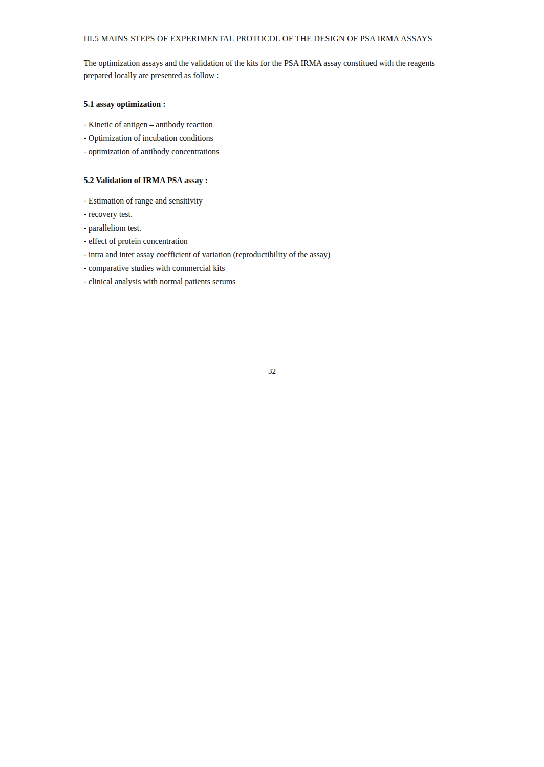III.5 MAINS STEPS OF EXPERIMENTAL PROTOCOL OF THE DESIGN OF PSA IRMA ASSAYS
The optimization assays and the validation of the kits for the PSA IRMA assay constitued with the reagents prepared locally are presented as follow :
5.1 assay optimization :
Kinetic of antigen – antibody reaction
Optimization of incubation conditions
optimization of antibody concentrations
5.2 Validation of IRMA PSA assay :
Estimation of range and sensitivity
recovery test.
paralleliom test.
effect of protein concentration
intra and inter assay coefficient of variation (reproductibility of the assay)
comparative studies with commercial kits
clinical analysis with normal patients serums
32